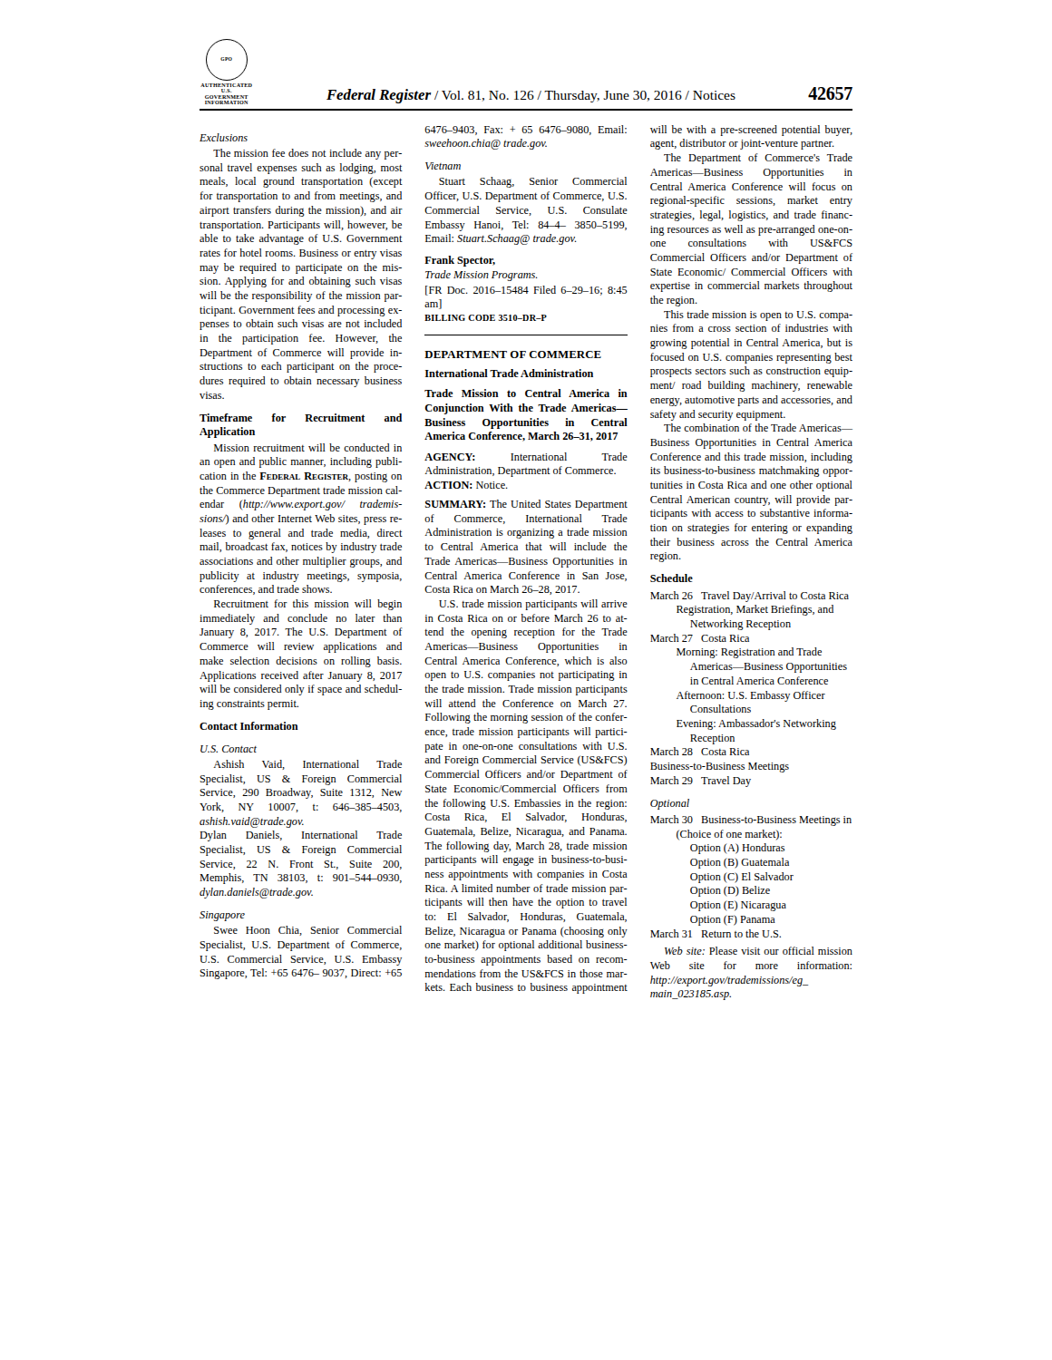GPO
Authenticated
U.S. Government
Information
Federal Register / Vol. 81, No. 126 / Thursday, June 30, 2016 / Notices
42657
Exclusions
The mission fee does not include any personal travel expenses such as lodging, most meals, local ground transportation (except for transportation to and from meetings, and airport transfers during the mission), and air transportation. Participants will, however, be able to take advantage of U.S. Government rates for hotel rooms. Business or entry visas may be required to participate on the mission. Applying for and obtaining such visas will be the responsibility of the mission participant. Government fees and processing expenses to obtain such visas are not included in the participation fee. However, the Department of Commerce will provide instructions to each participant on the procedures required to obtain necessary business visas.
Timeframe for Recruitment and Application
Mission recruitment will be conducted in an open and public manner, including publication in the Federal Register, posting on the Commerce Department trade mission calendar (http://www.export.gov/ trademissions/) and other Internet Web sites, press releases to general and trade media, direct mail, broadcast fax, notices by industry trade associations and other multiplier groups, and publicity at industry meetings, symposia, conferences, and trade shows.
Recruitment for this mission will begin immediately and conclude no later than January 8, 2017. The U.S. Department of Commerce will review applications and make selection decisions on rolling basis. Applications received after January 8, 2017 will be considered only if space and scheduling constraints permit.
Contact Information
U.S. Contact
Ashish Vaid, International Trade Specialist, US & Foreign Commercial Service, 290 Broadway, Suite 1312, New York, NY 10007, t: 646–385–4503, ashish.vaid@trade.gov.
Dylan Daniels, International Trade Specialist, US & Foreign Commercial Service, 22 N. Front St., Suite 200, Memphis, TN 38103, t: 901–544–0930, dylan.daniels@trade.gov.
Singapore
Swee Hoon Chia, Senior Commercial Specialist, U.S. Department of Commerce, U.S. Commercial Service, U.S. Embassy Singapore, Tel: +65 6476– 9037, Direct: +65 6476–9403, Fax: + 65 6476–9080, Email: sweehoon.chia@ trade.gov.
Vietnam
Stuart Schaag, Senior Commercial Officer, U.S. Department of Commerce, U.S. Commercial Service, U.S. Consulate Embassy Hanoi, Tel: 84–4– 3850–5199, Email: Stuart.Schaag@ trade.gov.
Frank Spector,
Trade Mission Programs.
[FR Doc. 2016–15484 Filed 6–29–16; 8:45 am]
BILLING CODE 3510–DR–P
DEPARTMENT OF COMMERCE
International Trade Administration
Trade Mission to Central America in Conjunction With the Trade Americas—Business Opportunities in Central America Conference, March 26–31, 2017
AGENCY: International Trade Administration, Department of Commerce.
ACTION: Notice.
SUMMARY: The United States Department of Commerce, International Trade Administration is organizing a trade mission to Central America that will include the Trade Americas—Business Opportunities in Central America Conference in San Jose, Costa Rica on March 26–28, 2017.
U.S. trade mission participants will arrive in Costa Rica on or before March 26 to attend the opening reception for the Trade Americas—Business Opportunities in Central America Conference, which is also open to U.S. companies not participating in the trade mission. Trade mission participants will attend the Conference on March 27. Following the morning session of the conference, trade mission participants will participate in one-on-one consultations with U.S. and Foreign Commercial Service (US&FCS) Commercial Officers and/or Department of State Economic/Commercial Officers from the following U.S. Embassies in the region: Costa Rica, El Salvador, Honduras, Guatemala, Belize, Nicaragua, and Panama. The following day, March 28, trade mission participants will engage in business-to-business appointments with companies in Costa Rica. A limited number of trade mission participants will then have the option to travel to: El Salvador, Honduras, Guatemala, Belize, Nicaragua or Panama (choosing only one market) for optional additional business-to-business appointments based on recommendations from the US&FCS in those markets. Each business to business appointment will be with a pre-screened potential buyer, agent, distributor or joint-venture partner.
The Department of Commerce's Trade Americas—Business Opportunities in Central America Conference will focus on regional-specific sessions, market entry strategies, legal, logistics, and trade financing resources as well as pre-arranged one-on-one consultations with US&FCS Commercial Officers and/or Department of State Economic/ Commercial Officers with expertise in commercial markets throughout the region.
This trade mission is open to U.S. companies from a cross section of industries with growing potential in Central America, but is focused on U.S. companies representing best prospects sectors such as construction equipment/ road building machinery, renewable energy, automotive parts and accessories, and safety and security equipment.
The combination of the Trade Americas—Business Opportunities in Central America Conference and this trade mission, including its business-to-business matchmaking opportunities in Costa Rica and one other optional Central American country, will provide participants with access to substantive information on strategies for entering or expanding their business across the Central America region.
Schedule
March 26 Travel Day/Arrival to Costa Rica
Registration, Market Briefings, and Networking Reception
March 27 Costa Rica
Morning: Registration and Trade Americas—Business Opportunities in Central America Conference
Afternoon: U.S. Embassy Officer Consultations
Evening: Ambassador's Networking Reception
March 28 Costa Rica
Business-to-Business Meetings
March 29 Travel Day
Optional
March 30 Business-to-Business Meetings in (Choice of one market):
Option (A) Honduras
Option (B) Guatemala
Option (C) El Salvador
Option (D) Belize
Option (E) Nicaragua
Option (F) Panama
March 31 Return to the U.S.
Web site: Please visit our official mission Web site for more information: http://export.gov/trademissions/eg_ main_023185.asp.